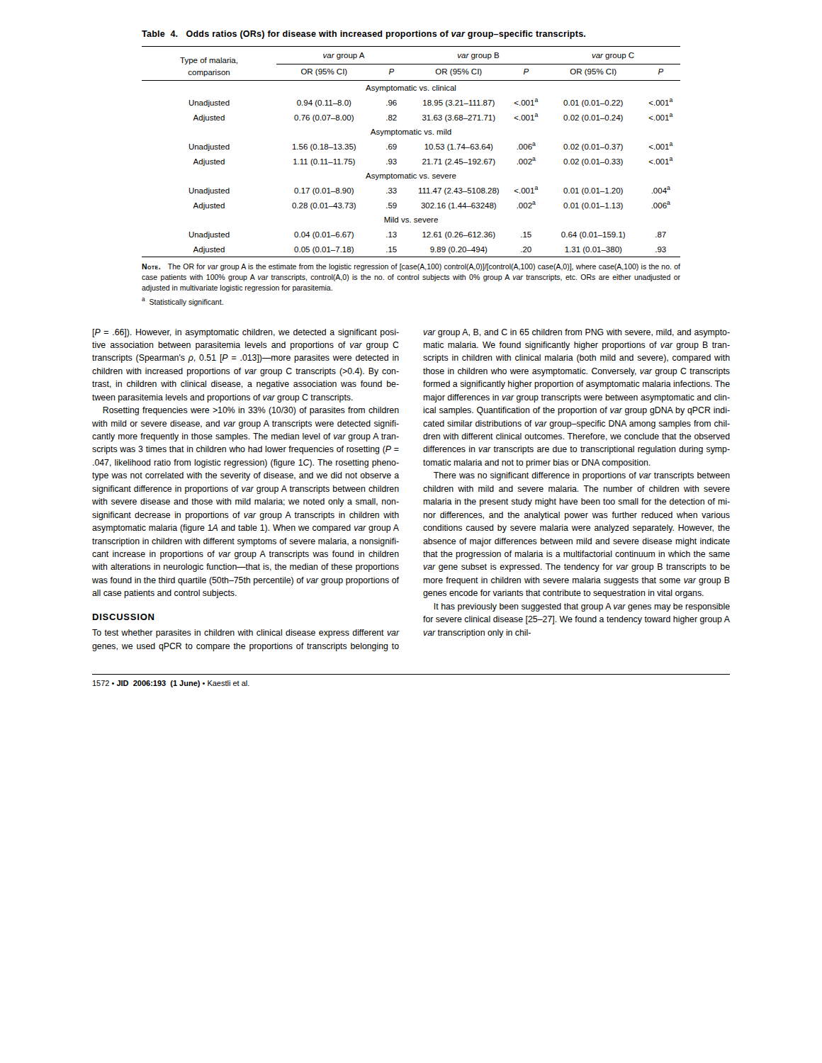Table 4. Odds ratios (ORs) for disease with increased proportions of var group–specific transcripts.
| Type of malaria, comparison | var group A | var group B | var group C |
| --- | --- | --- | --- |
| OR (95% CI) | P | OR (95% CI) | P | OR (95% CI) | P |
| Asymptomatic vs. clinical |
| Unadjusted | 0.94 (0.11–8.0) | .96 | 18.95 (3.21–111.87) | <.001 a | 0.01 (0.01–0.22) | <.001 a |
| Adjusted | 0.76 (0.07–8.00) | .82 | 31.63 (3.68–271.71) | <.001 a | 0.02 (0.01–0.24) | <.001 a |
| Asymptomatic vs. mild |
| Unadjusted | 1.56 (0.18–13.35) | .69 | 10.53 (1.74–63.64) | .006 a | 0.02 (0.01–0.37) | <.001 a |
| Adjusted | 1.11 (0.11–11.75) | .93 | 21.71 (2.45–192.67) | .002 a | 0.02 (0.01–0.33) | <.001 a |
| Asymptomatic vs. severe |
| Unadjusted | 0.17 (0.01–8.90) | .33 | 111.47 (2.43–5108.28) | <.001 a | 0.01 (0.01–1.20) | .004 a |
| Adjusted | 0.28 (0.01–43.73) | .59 | 302.16 (1.44–63248) | .002 a | 0.01 (0.01–1.13) | .006 a |
| Mild vs. severe |
| Unadjusted | 0.04 (0.01–6.67) | .13 | 12.61 (0.26–612.36) | .15 | 0.64 (0.01–159.1) | .87 |
| Adjusted | 0.05 (0.01–7.18) | .15 | 9.89 (0.20–494) | .20 | 1.31 (0.01–380) | .93 |
Note. The OR for var group A is the estimate from the logistic regression of [case(A,100) control(A,0)]/[control(A,100) case(A,0)], where case(A,100) is the no. of case patients with 100% group A var transcripts, control(A,0) is the no. of control subjects with 0% group A var transcripts, etc. ORs are either unadjusted or adjusted in multivariate logistic regression for parasitemia.
a Statistically significant.
[P = .66]). However, in asymptomatic children, we detected a significant positive association between parasitemia levels and proportions of var group C transcripts (Spearman's ρ, 0.51 [P = .013])—more parasites were detected in children with increased proportions of var group C transcripts (>0.4). By contrast, in children with clinical disease, a negative association was found between parasitemia levels and proportions of var group C transcripts.
Rosetting frequencies were >10% in 33% (10/30) of parasites from children with mild or severe disease, and var group A transcripts were detected significantly more frequently in those samples. The median level of var group A transcripts was 3 times that in children who had lower frequencies of rosetting (P = .047, likelihood ratio from logistic regression) (figure 1C). The rosetting phenotype was not correlated with the severity of disease, and we did not observe a significant difference in proportions of var group A transcripts between children with severe disease and those with mild malaria; we noted only a small, nonsignificant decrease in proportions of var group A transcripts in children with asymptomatic malaria (figure 1A and table 1). When we compared var group A transcription in children with different symptoms of severe malaria, a nonsignificant increase in proportions of var group A transcripts was found in children with alterations in neurologic function—that is, the median of these proportions was found in the third quartile (50th–75th percentile) of var group proportions of all case patients and control subjects.
DISCUSSION
To test whether parasites in children with clinical disease express different var genes, we used qPCR to compare the proportions of transcripts belonging to var group A, B, and C in 65 children from PNG with severe, mild, and asymptomatic malaria. We found significantly higher proportions of var group B transcripts in children with clinical malaria (both mild and severe), compared with those in children who were asymptomatic. Conversely, var group C transcripts formed a significantly higher proportion of asymptomatic malaria infections. The major differences in var group transcripts were between asymptomatic and clinical samples. Quantification of the proportion of var group gDNA by qPCR indicated similar distributions of var group–specific DNA among samples from children with different clinical outcomes. Therefore, we conclude that the observed differences in var transcripts are due to transcriptional regulation during symptomatic malaria and not to primer bias or DNA composition.
There was no significant difference in proportions of var transcripts between children with mild and severe malaria. The number of children with severe malaria in the present study might have been too small for the detection of minor differences, and the analytical power was further reduced when various conditions caused by severe malaria were analyzed separately. However, the absence of major differences between mild and severe disease might indicate that the progression of malaria is a multifactorial continuum in which the same var gene subset is expressed. The tendency for var group B transcripts to be more frequent in children with severe malaria suggests that some var group B genes encode for variants that contribute to sequestration in vital organs.
It has previously been suggested that group A var genes may be responsible for severe clinical disease [25–27]. We found a tendency toward higher group A var transcription only in chil-
1572 • JID 2006:193 (1 June) • Kaestli et al.